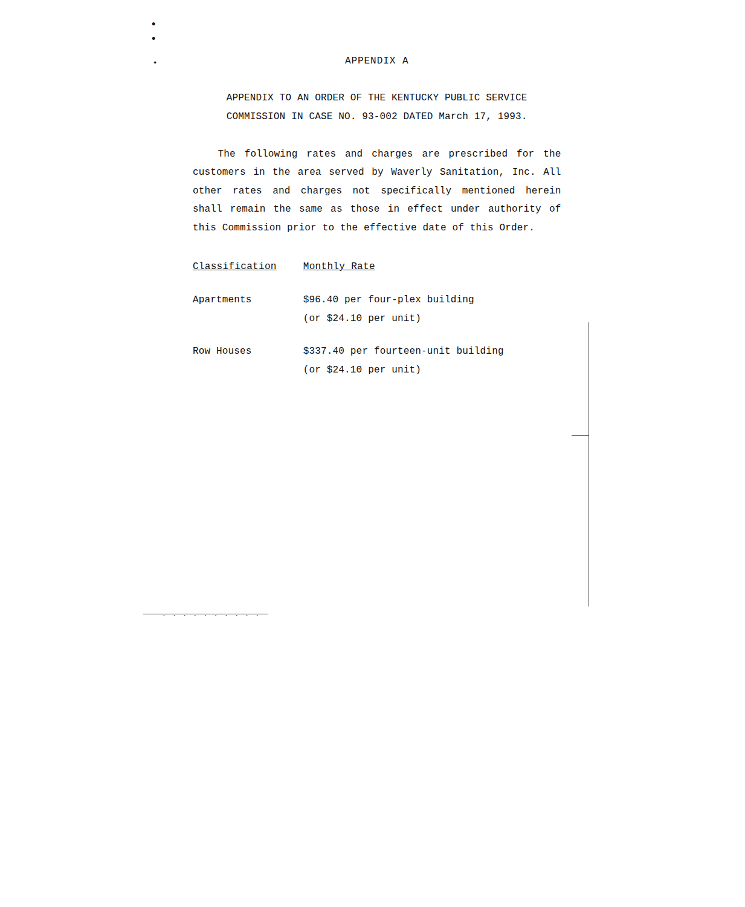• •
•
APPENDIX A
APPENDIX TO AN ORDER OF THE KENTUCKY PUBLIC SERVICE COMMISSION IN CASE NO. 93-002 DATED March 17, 1993.
The following rates and charges are prescribed for the customers in the area served by Waverly Sanitation, Inc. All other rates and charges not specifically mentioned herein shall remain the same as those in effect under authority of this Commission prior to the effective date of this Order.
| Classification | Monthly Rate |
| --- | --- |
| Apartments | $96.40 per four-plex building (or $24.10 per unit) |
| Row Houses | $337.40 per fourteen-unit building (or $24.10 per unit) |
. . . . . . . . . .